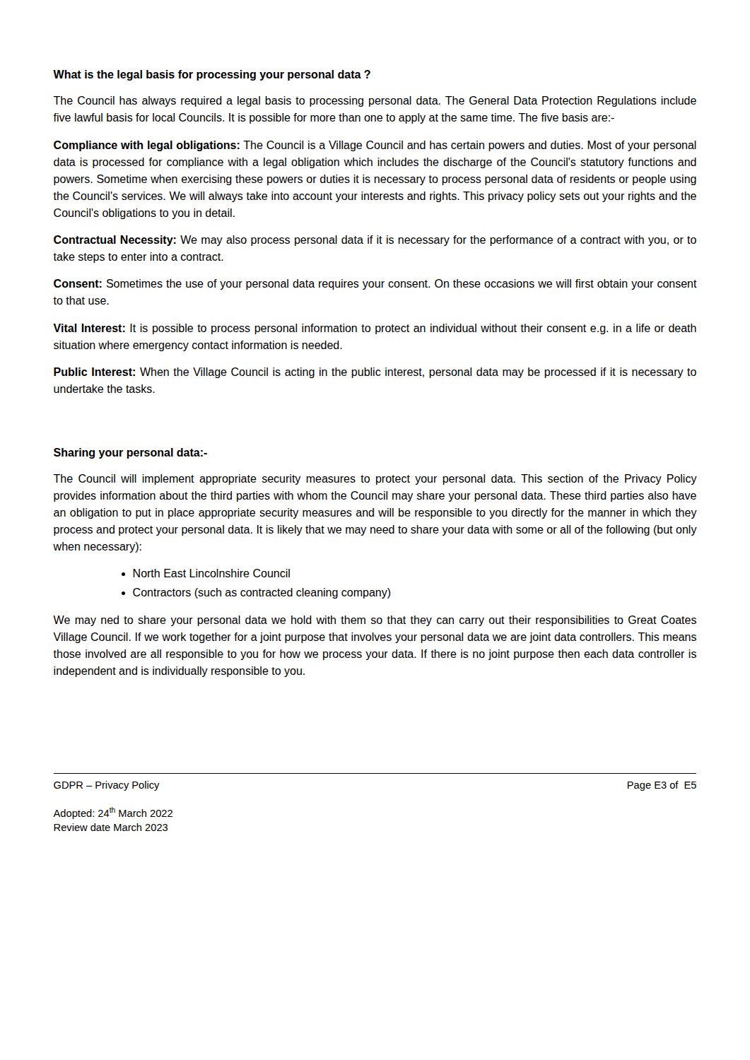What is the legal basis for processing your personal data ?
The Council has always required a legal basis to processing personal data. The General Data Protection Regulations include five lawful basis for local Councils. It is possible for more than one to apply at the same time. The five basis are:-
Compliance with legal obligations: The Council is a Village Council and has certain powers and duties. Most of your personal data is processed for compliance with a legal obligation which includes the discharge of the Council's statutory functions and powers. Sometime when exercising these powers or duties it is necessary to process personal data of residents or people using the Council's services. We will always take into account your interests and rights. This privacy policy sets out your rights and the Council's obligations to you in detail.
Contractual Necessity: We may also process personal data if it is necessary for the performance of a contract with you, or to take steps to enter into a contract.
Consent: Sometimes the use of your personal data requires your consent. On these occasions we will first obtain your consent to that use.
Vital Interest: It is possible to process personal information to protect an individual without their consent e.g. in a life or death situation where emergency contact information is needed.
Public Interest: When the Village Council is acting in the public interest, personal data may be processed if it is necessary to undertake the tasks.
Sharing your personal data:-
The Council will implement appropriate security measures to protect your personal data. This section of the Privacy Policy provides information about the third parties with whom the Council may share your personal data. These third parties also have an obligation to put in place appropriate security measures and will be responsible to you directly for the manner in which they process and protect your personal data. It is likely that we may need to share your data with some or all of the following (but only when necessary):
North East Lincolnshire Council
Contractors (such as contracted cleaning company)
We may ned to share your personal data we hold with them so that they can carry out their responsibilities to Great Coates Village Council. If we work together for a joint purpose that involves your personal data we are joint data controllers. This means those involved are all responsible to you for how we process your data. If there is no joint purpose then each data controller is independent and is individually responsible to you.
GDPR – Privacy Policy Page E3 of E5
Adopted: 24th March 2022
Review date March 2023